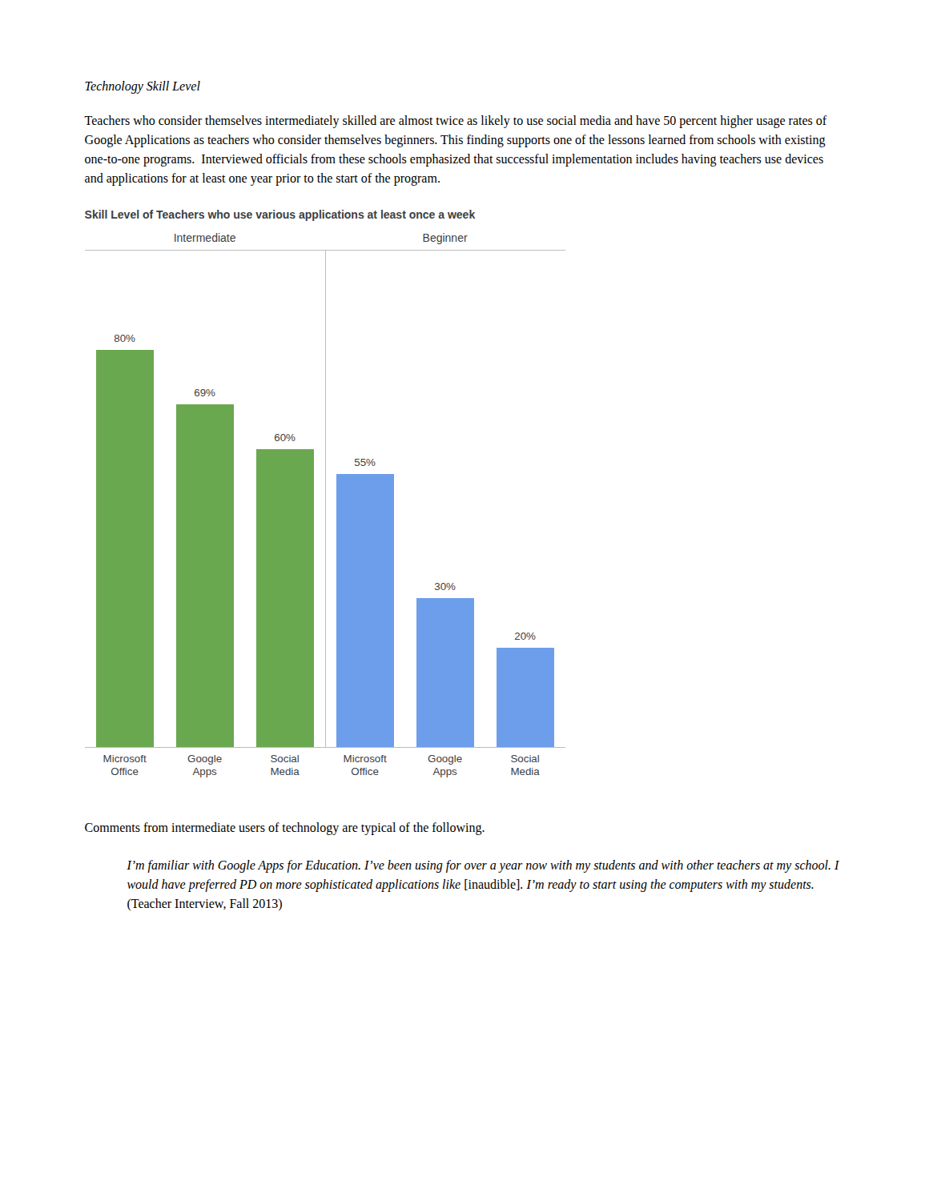Technology Skill Level
Teachers who consider themselves intermediately skilled are almost twice as likely to use social media and have 50 percent higher usage rates of Google Applications as teachers who consider themselves beginners. This finding supports one of the lessons learned from schools with existing one-to-one programs. Interviewed officials from these schools emphasized that successful implementation includes having teachers use devices and applications for at least one year prior to the start of the program.
Skill Level of Teachers who use various applications at least once a week
Intermediate
Beginner
80%
69%
60%
55%
30%
20%
Microsoft
Office
Google
Apps
Social
Media
Microsoft
Office
Google
Apps
Social
Media
Comments from intermediate users of technology are typical of the following.
I’m familiar with Google Apps for Education. I’ve been using for over a year now with my students and with other teachers at my school. I would have preferred PD on more sophisticated applications like [inaudible]. I’m ready to start using the computers with my students. (Teacher Interview, Fall 2013)